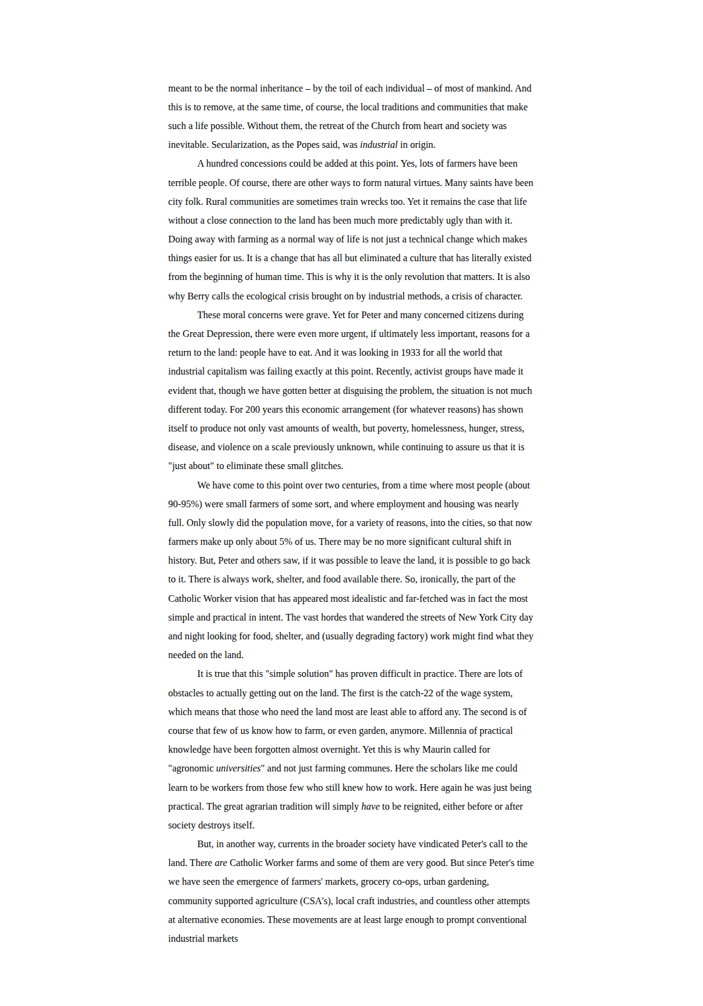meant to be the normal inheritance – by the toil of each individual – of most of mankind. And this is to remove, at the same time, of course, the local traditions and communities that make such a life possible. Without them, the retreat of the Church from heart and society was inevitable. Secularization, as the Popes said, was industrial in origin.
A hundred concessions could be added at this point. Yes, lots of farmers have been terrible people. Of course, there are other ways to form natural virtues. Many saints have been city folk. Rural communities are sometimes train wrecks too. Yet it remains the case that life without a close connection to the land has been much more predictably ugly than with it. Doing away with farming as a normal way of life is not just a technical change which makes things easier for us. It is a change that has all but eliminated a culture that has literally existed from the beginning of human time. This is why it is the only revolution that matters. It is also why Berry calls the ecological crisis brought on by industrial methods, a crisis of character.
These moral concerns were grave. Yet for Peter and many concerned citizens during the Great Depression, there were even more urgent, if ultimately less important, reasons for a return to the land: people have to eat. And it was looking in 1933 for all the world that industrial capitalism was failing exactly at this point. Recently, activist groups have made it evident that, though we have gotten better at disguising the problem, the situation is not much different today. For 200 years this economic arrangement (for whatever reasons) has shown itself to produce not only vast amounts of wealth, but poverty, homelessness, hunger, stress, disease, and violence on a scale previously unknown, while continuing to assure us that it is "just about" to eliminate these small glitches.
We have come to this point over two centuries, from a time where most people (about 90-95%) were small farmers of some sort, and where employment and housing was nearly full. Only slowly did the population move, for a variety of reasons, into the cities, so that now farmers make up only about 5% of us. There may be no more significant cultural shift in history. But, Peter and others saw, if it was possible to leave the land, it is possible to go back to it. There is always work, shelter, and food available there. So, ironically, the part of the Catholic Worker vision that has appeared most idealistic and far-fetched was in fact the most simple and practical in intent. The vast hordes that wandered the streets of New York City day and night looking for food, shelter, and (usually degrading factory) work might find what they needed on the land.
It is true that this "simple solution" has proven difficult in practice. There are lots of obstacles to actually getting out on the land. The first is the catch-22 of the wage system, which means that those who need the land most are least able to afford any. The second is of course that few of us know how to farm, or even garden, anymore. Millennia of practical knowledge have been forgotten almost overnight. Yet this is why Maurin called for "agronomic universities" and not just farming communes. Here the scholars like me could learn to be workers from those few who still knew how to work. Here again he was just being practical. The great agrarian tradition will simply have to be reignited, either before or after society destroys itself.
But, in another way, currents in the broader society have vindicated Peter's call to the land. There are Catholic Worker farms and some of them are very good. But since Peter's time we have seen the emergence of farmers' markets, grocery co-ops, urban gardening, community supported agriculture (CSA's), local craft industries, and countless other attempts at alternative economies. These movements are at least large enough to prompt conventional industrial markets